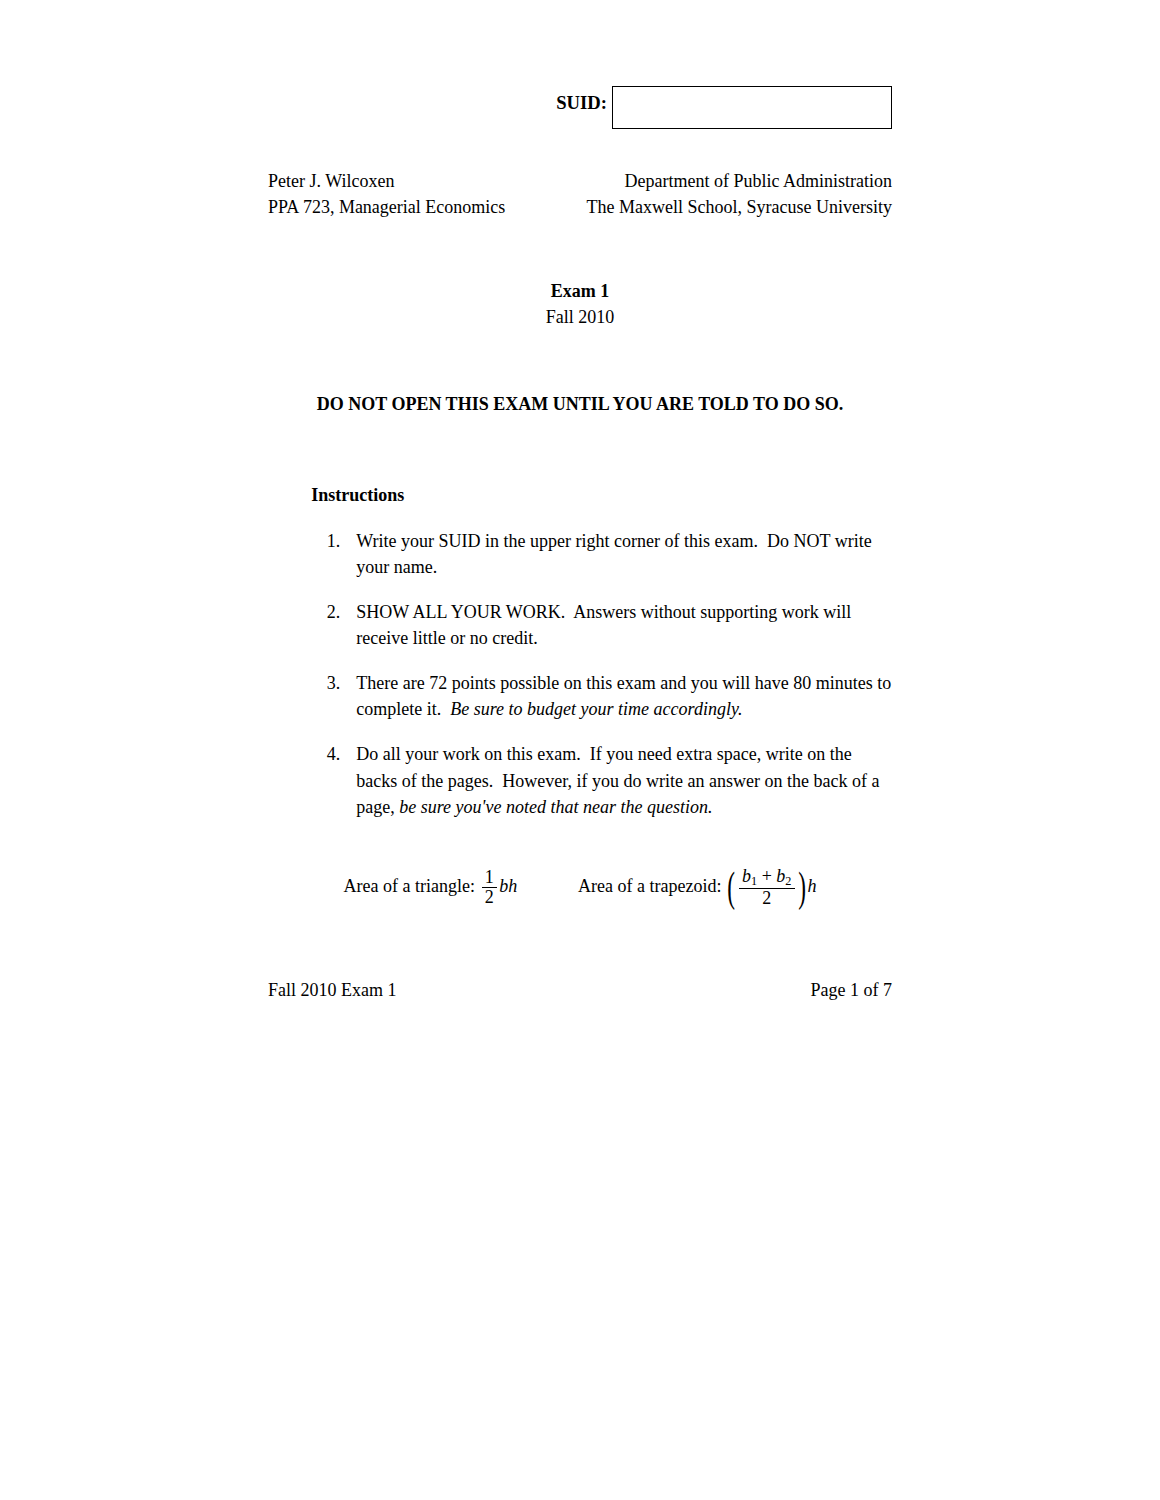SUID:
Peter J. Wilcoxen
PPA 723, Managerial Economics
Department of Public Administration
The Maxwell School, Syracuse University
Exam 1 Fall 2010
DO NOT OPEN THIS EXAM UNTIL YOU ARE TOLD TO DO SO.
Instructions
Write your SUID in the upper right corner of this exam. Do NOT write your name.
SHOW ALL YOUR WORK. Answers without supporting work will receive little or no credit.
There are 72 points possible on this exam and you will have 80 minutes to complete it. Be sure to budget your time accordingly.
Do all your work on this exam. If you need extra space, write on the backs of the pages. However, if you do write an answer on the back of a page, be sure you've noted that near the question.
Area of a triangle: 12 bh Area of a trapezoid: (b1 + b22) h
Fall 2010 Exam 1 Page 1 of 7